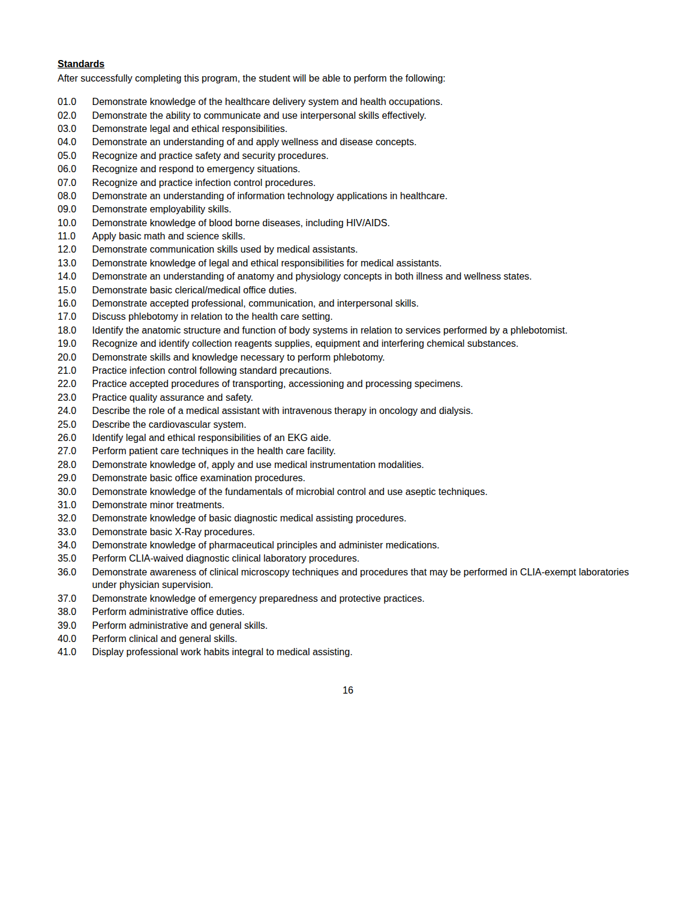Standards
After successfully completing this program, the student will be able to perform the following:
01.0 Demonstrate knowledge of the healthcare delivery system and health occupations.
02.0 Demonstrate the ability to communicate and use interpersonal skills effectively.
03.0 Demonstrate legal and ethical responsibilities.
04.0 Demonstrate an understanding of and apply wellness and disease concepts.
05.0 Recognize and practice safety and security procedures.
06.0 Recognize and respond to emergency situations.
07.0 Recognize and practice infection control procedures.
08.0 Demonstrate an understanding of information technology applications in healthcare.
09.0 Demonstrate employability skills.
10.0 Demonstrate knowledge of blood borne diseases, including HIV/AIDS.
11.0 Apply basic math and science skills.
12.0 Demonstrate communication skills used by medical assistants.
13.0 Demonstrate knowledge of legal and ethical responsibilities for medical assistants.
14.0 Demonstrate an understanding of anatomy and physiology concepts in both illness and wellness states.
15.0 Demonstrate basic clerical/medical office duties.
16.0 Demonstrate accepted professional, communication, and interpersonal skills.
17.0 Discuss phlebotomy in relation to the health care setting.
18.0 Identify the anatomic structure and function of body systems in relation to services performed by a phlebotomist.
19.0 Recognize and identify collection reagents supplies, equipment and interfering chemical substances.
20.0 Demonstrate skills and knowledge necessary to perform phlebotomy.
21.0 Practice infection control following standard precautions.
22.0 Practice accepted procedures of transporting, accessioning and processing specimens.
23.0 Practice quality assurance and safety.
24.0 Describe the role of a medical assistant with intravenous therapy in oncology and dialysis.
25.0 Describe the cardiovascular system.
26.0 Identify legal and ethical responsibilities of an EKG aide.
27.0 Perform patient care techniques in the health care facility.
28.0 Demonstrate knowledge of, apply and use medical instrumentation modalities.
29.0 Demonstrate basic office examination procedures.
30.0 Demonstrate knowledge of the fundamentals of microbial control and use aseptic techniques.
31.0 Demonstrate minor treatments.
32.0 Demonstrate knowledge of basic diagnostic medical assisting procedures.
33.0 Demonstrate basic X-Ray procedures.
34.0 Demonstrate knowledge of pharmaceutical principles and administer medications.
35.0 Perform CLIA-waived diagnostic clinical laboratory procedures.
36.0 Demonstrate awareness of clinical microscopy techniques and procedures that may be performed in CLIA-exempt laboratories under physician supervision.
37.0 Demonstrate knowledge of emergency preparedness and protective practices.
38.0 Perform administrative office duties.
39.0 Perform administrative and general skills.
40.0 Perform clinical and general skills.
41.0 Display professional work habits integral to medical assisting.
16